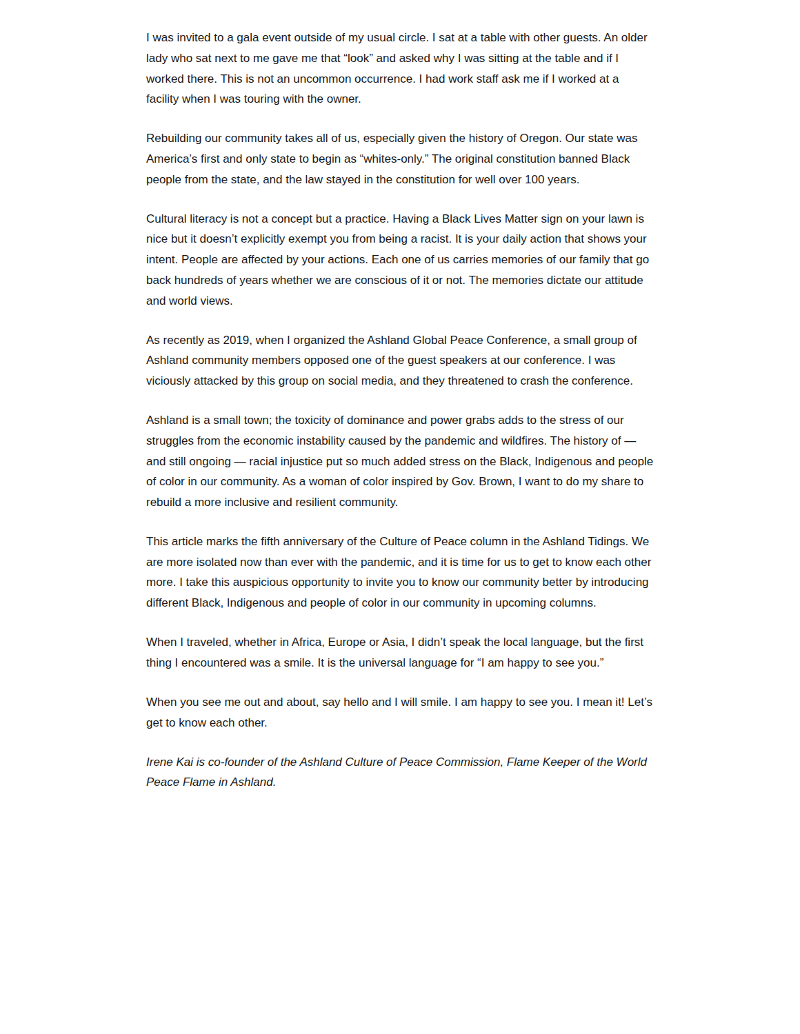I was invited to a gala event outside of my usual circle. I sat at a table with other guests. An older lady who sat next to me gave me that “look” and asked why I was sitting at the table and if I worked there. This is not an uncommon occurrence. I had work staff ask me if I worked at a facility when I was touring with the owner.
Rebuilding our community takes all of us, especially given the history of Oregon. Our state was America’s first and only state to begin as “whites-only.” The original constitution banned Black people from the state, and the law stayed in the constitution for well over 100 years.
Cultural literacy is not a concept but a practice. Having a Black Lives Matter sign on your lawn is nice but it doesn’t explicitly exempt you from being a racist. It is your daily action that shows your intent. People are affected by your actions. Each one of us carries memories of our family that go back hundreds of years whether we are conscious of it or not. The memories dictate our attitude and world views.
As recently as 2019, when I organized the Ashland Global Peace Conference, a small group of Ashland community members opposed one of the guest speakers at our conference. I was viciously attacked by this group on social media, and they threatened to crash the conference.
Ashland is a small town; the toxicity of dominance and power grabs adds to the stress of our struggles from the economic instability caused by the pandemic and wildfires. The history of — and still ongoing — racial injustice put so much added stress on the Black, Indigenous and people of color in our community. As a woman of color inspired by Gov. Brown, I want to do my share to rebuild a more inclusive and resilient community.
This article marks the fifth anniversary of the Culture of Peace column in the Ashland Tidings. We are more isolated now than ever with the pandemic, and it is time for us to get to know each other more. I take this auspicious opportunity to invite you to know our community better by introducing different Black, Indigenous and people of color in our community in upcoming columns.
When I traveled, whether in Africa, Europe or Asia, I didn’t speak the local language, but the first thing I encountered was a smile. It is the universal language for “I am happy to see you.”
When you see me out and about, say hello and I will smile. I am happy to see you. I mean it! Let’s get to know each other.
Irene Kai is co-founder of the Ashland Culture of Peace Commission, Flame Keeper of the World Peace Flame in Ashland.